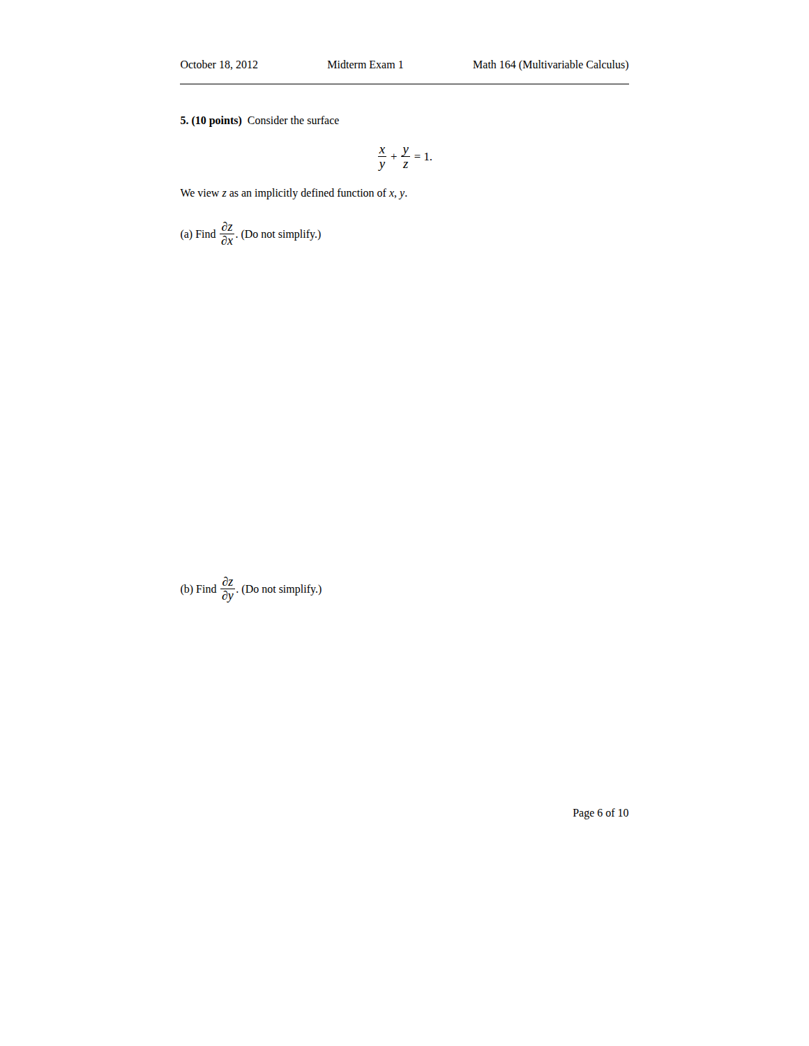October 18, 2012
Midterm Exam 1
Math 164 (Multivariable Calculus)
5. (10 points) Consider the surface
xy + yz = 1.
We view z as an implicitly defined function of x, y.
(a) Find ∂z∂x. (Do not simplify.)
(b) Find ∂z∂y. (Do not simplify.)
Page 6 of 10